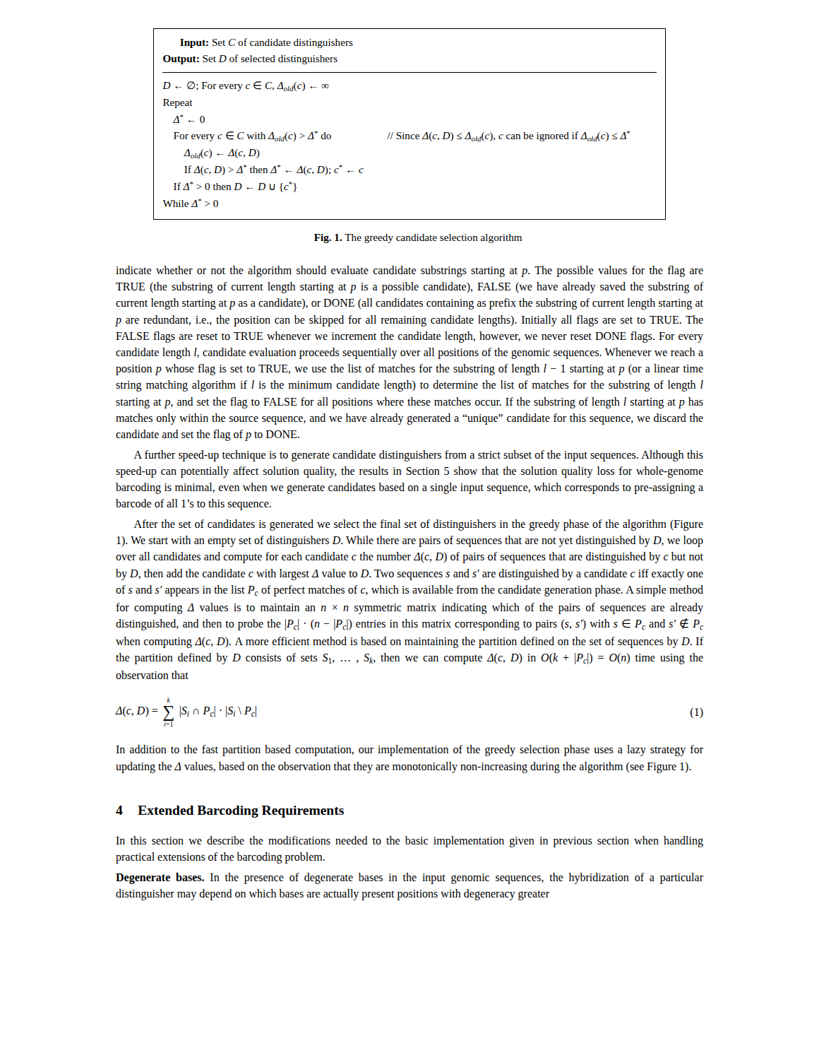Input: Set C of candidate distinguishers
Output: Set D of selected distinguishers
D ← ∅; For every c ∈ C, Δold(c) ← ∞ Repeat Δ* ← 0 For every c ∈ C with Δold(c) > Δ* do // Since Δ(c, D) ≤ Δold(c), c can be ignored if Δold(c) ≤ Δ* Δold(c) ← Δ(c, D) If Δ(c, D) > Δ* then Δ* ← Δ(c, D); c* ← c If Δ* > 0 then D ← D ∪ {c*} While Δ* > 0
Fig. 1. The greedy candidate selection algorithm
indicate whether or not the algorithm should evaluate candidate substrings starting at p. The possible values for the flag are TRUE (the substring of current length starting at p is a possible candidate), FALSE (we have already saved the substring of current length starting at p as a candidate), or DONE (all candidates containing as prefix the substring of current length starting at p are redundant, i.e., the position can be skipped for all remaining candidate lengths). Initially all flags are set to TRUE. The FALSE flags are reset to TRUE whenever we increment the candidate length, however, we never reset DONE flags. For every candidate length l, candidate evaluation proceeds sequentially over all positions of the genomic sequences. Whenever we reach a position p whose flag is set to TRUE, we use the list of matches for the substring of length l − 1 starting at p (or a linear time string matching algorithm if l is the minimum candidate length) to determine the list of matches for the substring of length l starting at p, and set the flag to FALSE for all positions where these matches occur. If the substring of length l starting at p has matches only within the source sequence, and we have already generated a “unique” candidate for this sequence, we discard the candidate and set the flag of p to DONE.
A further speed-up technique is to generate candidate distinguishers from a strict subset of the input sequences. Although this speed-up can potentially affect solution quality, the results in Section 5 show that the solution quality loss for whole-genome barcoding is minimal, even when we generate candidates based on a single input sequence, which corresponds to pre-assigning a barcode of all 1’s to this sequence.
After the set of candidates is generated we select the final set of distinguishers in the greedy phase of the algorithm (Figure 1). We start with an empty set of distinguishers D. While there are pairs of sequences that are not yet distinguished by D, we loop over all candidates and compute for each candidate c the number Δ(c, D) of pairs of sequences that are distinguished by c but not by D, then add the candidate c with largest Δ value to D. Two sequences s and s′ are distinguished by a candidate c iff exactly one of s and s′ appears in the list Pc of perfect matches of c, which is available from the candidate generation phase. A simple method for computing Δ values is to maintain an n × n symmetric matrix indicating which of the pairs of sequences are already distinguished, and then to probe the |Pc| · (n − |Pc|) entries in this matrix corresponding to pairs (s, s′) with s ∈ Pc and s′ ∉ Pc when computing Δ(c, D). A more efficient method is based on maintaining the partition defined on the set of sequences by D. If the partition defined by D consists of sets S 1, … , Sk, then we can compute Δ(c, D) in O(k + |Pc|) = O(n) time using the observation that
Δ(c, D) = k∑i=1 |Si ∩ Pc| · |Si \ Pc|
(1)
In addition to the fast partition based computation, our implementation of the greedy selection phase uses a lazy strategy for updating the Δ values, based on the observation that they are monotonically non-increasing during the algorithm (see Figure 1).
4 Extended Barcoding Requirements
In this section we describe the modifications needed to the basic implementation given in previous section when handling practical extensions of the barcoding problem.
Degenerate bases. In the presence of degenerate bases in the input genomic sequences, the hybridization of a particular distinguisher may depend on which bases are actually present positions with degeneracy greater